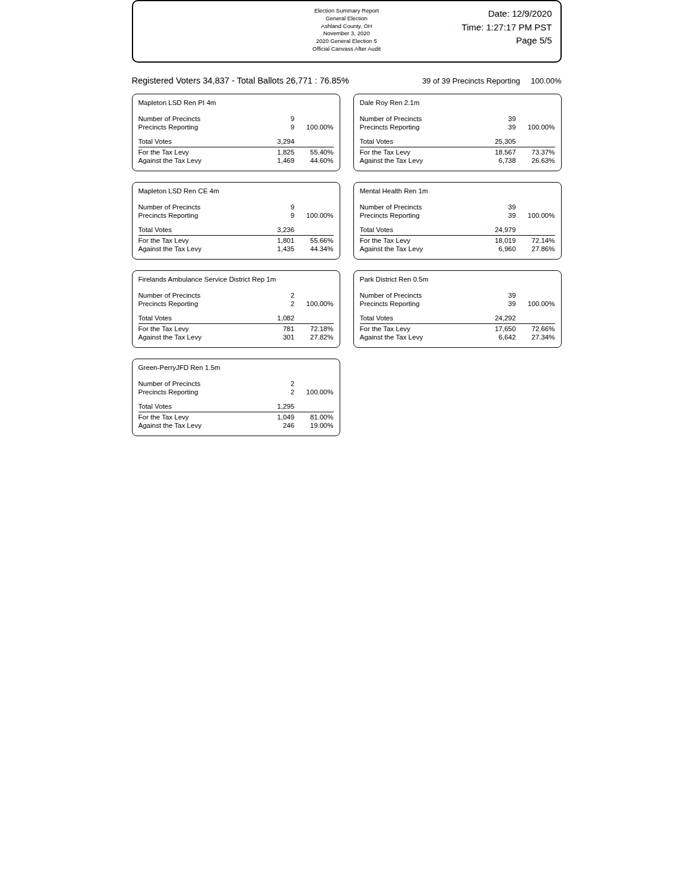Date: 12/9/2020
Time: 1:27:17 PM PST
Page 5/5
Election Summary Report
General Election
Ashland County, OH
November 3, 2020
2020 General Election 5
Official Canvass After Audit
Registered Voters 34,837 - Total Ballots 26,771 : 76.85%
39 of 39 Precincts Reporting100.00%
Mapleton LSD Ren PI 4m
| Number of Precincts | 9 | |
| Precincts Reporting | 9 | 100.00% |
| Total Votes | 3,294 | |
| For the Tax Levy | 1,825 | 55.40% |
| Against the Tax Levy | 1,469 | 44.60% |
Mapleton LSD Ren CE 4m
| Number of Precincts | 9 | |
| Precincts Reporting | 9 | 100.00% |
| Total Votes | 3,236 | |
| For the Tax Levy | 1,801 | 55.66% |
| Against the Tax Levy | 1,435 | 44.34% |
Firelands Ambulance Service District Rep 1m
| Number of Precincts | 2 | |
| Precincts Reporting | 2 | 100.00% |
| Total Votes | 1,082 | |
| For the Tax Levy | 781 | 72.18% |
| Against the Tax Levy | 301 | 27.82% |
Green-PerryJFD Ren 1.5m
| Number of Precincts | 2 | |
| Precincts Reporting | 2 | 100.00% |
| Total Votes | 1,295 | |
| For the Tax Levy | 1,049 | 81.00% |
| Against the Tax Levy | 246 | 19.00% |
Dale Roy Ren 2.1m
| Number of Precincts | 39 | |
| Precincts Reporting | 39 | 100.00% |
| Total Votes | 25,305 | |
| For the Tax Levy | 18,567 | 73.37% |
| Against the Tax Levy | 6,738 | 26.63% |
Mental Health Ren 1m
| Number of Precincts | 39 | |
| Precincts Reporting | 39 | 100.00% |
| Total Votes | 24,979 | |
| For the Tax Levy | 18,019 | 72.14% |
| Against the Tax Levy | 6,960 | 27.86% |
Park District Ren 0.5m
| Number of Precincts | 39 | |
| Precincts Reporting | 39 | 100.00% |
| Total Votes | 24,292 | |
| For the Tax Levy | 17,650 | 72.66% |
| Against the Tax Levy | 6,642 | 27.34% |